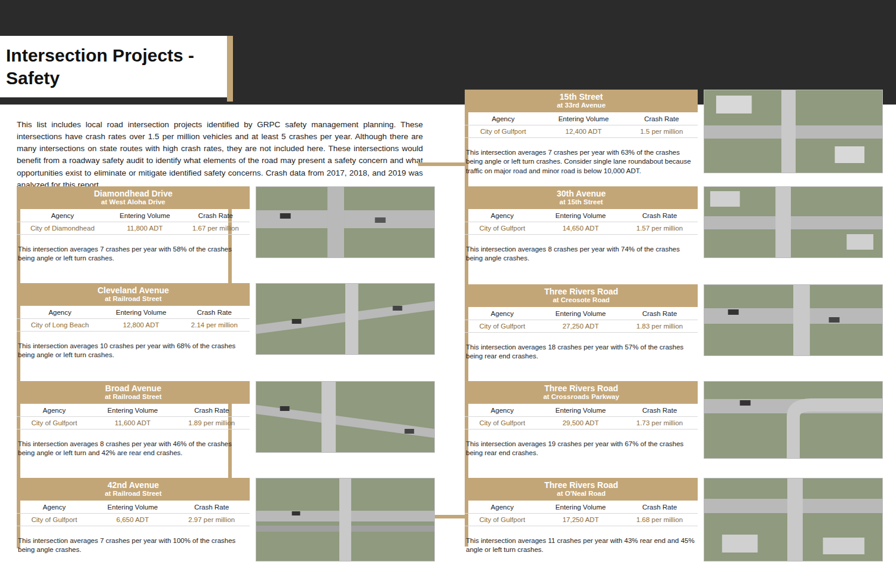Intersection Projects -
Safety
This list includes local road intersection projects identified by GRPC safety management planning. These intersections have crash rates over 1.5 per million vehicles and at least 5 crashes per year. Although there are many intersections on state routes with high crash rates, they are not included here. These intersections would benefit from a roadway safety audit to identify what elements of the road may present a safety concern and what opportunities exist to eliminate or mitigate identified safety concerns. Crash data from 2017, 2018, and 2019 was analyzed for this report.
Diamondhead Drive
at West Aloha Drive
| Agency | Entering Volume | Crash Rate |
| --- | --- | --- |
| City of Diamondhead | 11,800 ADT | 1.67 per million |
This intersection averages 7 crashes per year with 58% of the crashes being angle or left turn crashes.
Cleveland Avenue
at Railroad Street
| Agency | Entering Volume | Crash Rate |
| --- | --- | --- |
| City of Long Beach | 12,800 ADT | 2.14 per million |
This intersection averages 10 crashes per year with 68% of the crashes being angle or left turn crashes.
Broad Avenue
at Railroad Street
| Agency | Entering Volume | Crash Rate |
| --- | --- | --- |
| City of Gulfport | 11,600 ADT | 1.89 per million |
This intersection averages 8 crashes per year with 46% of the crashes being angle or left turn and 42% are rear end crashes.
42nd Avenue
at Railroad Street
| Agency | Entering Volume | Crash Rate |
| --- | --- | --- |
| City of Gulfport | 6,650 ADT | 2.97 per million |
This intersection averages 7 crashes per year with 100% of the crashes being angle crashes.
15th Street
at 33rd Avenue
| Agency | Entering Volume | Crash Rate |
| --- | --- | --- |
| City of Gulfport | 12,400 ADT | 1.5 per million |
This intersection averages 7 crashes per year with 63% of the crashes being angle or left turn crashes. Consider single lane roundabout because traffic on major road and minor road is below 10,000 ADT.
30th Avenue
at 15th Street
| Agency | Entering Volume | Crash Rate |
| --- | --- | --- |
| City of Gulfport | 14,650 ADT | 1.57 per million |
This intersection averages 8 crashes per year with 74% of the crashes being angle crashes.
Three Rivers Road
at Creosote Road
| Agency | Entering Volume | Crash Rate |
| --- | --- | --- |
| City of Gulfport | 27,250 ADT | 1.83 per million |
This intersection averages 18 crashes per year with 57% of the crashes being rear end crashes.
Three Rivers Road
at Crossroads Parkway
| Agency | Entering Volume | Crash Rate |
| --- | --- | --- |
| City of Gulfport | 29,500 ADT | 1.73 per million |
This intersection averages 19 crashes per year with 67% of the crashes being rear end crashes.
Three Rivers Road
at O'Neal Road
| Agency | Entering Volume | Crash Rate |
| --- | --- | --- |
| City of Gulfport | 17,250 ADT | 1.68 per million |
This intersection averages 11 crashes per year with 43% rear end and 45% angle or left turn crashes.